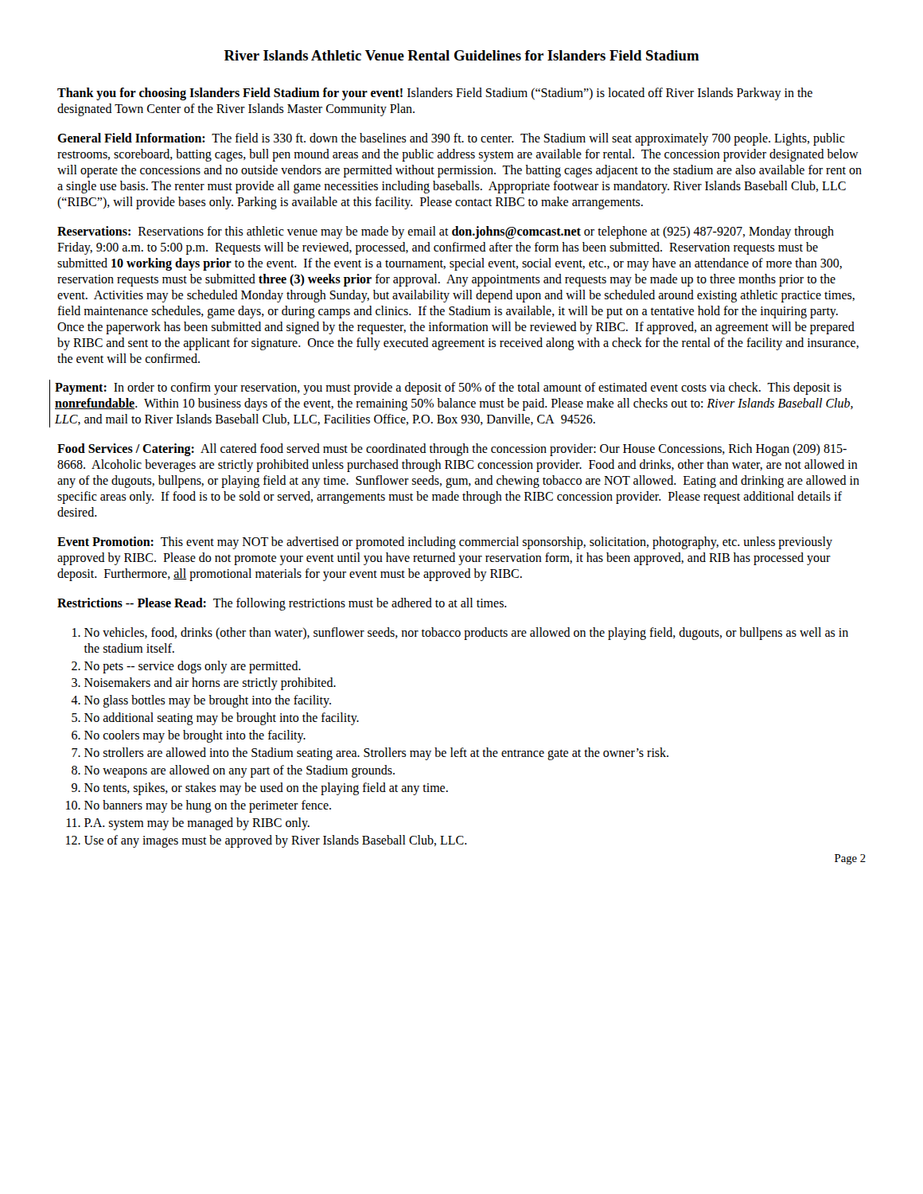River Islands Athletic Venue Rental Guidelines for Islanders Field Stadium
Thank you for choosing Islanders Field Stadium for your event! Islanders Field Stadium (“Stadium”) is located off River Islands Parkway in the designated Town Center of the River Islands Master Community Plan.
General Field Information: The field is 330 ft. down the baselines and 390 ft. to center. The Stadium will seat approximately 700 people. Lights, public restrooms, scoreboard, batting cages, bull pen mound areas and the public address system are available for rental. The concession provider designated below will operate the concessions and no outside vendors are permitted without permission. The batting cages adjacent to the stadium are also available for rent on a single use basis. The renter must provide all game necessities including baseballs. Appropriate footwear is mandatory. River Islands Baseball Club, LLC (“RIBC”), will provide bases only. Parking is available at this facility. Please contact RIBC to make arrangements.
Reservations: Reservations for this athletic venue may be made by email at don.johns@comcast.net or telephone at (925) 487-9207, Monday through Friday, 9:00 a.m. to 5:00 p.m. Requests will be reviewed, processed, and confirmed after the form has been submitted. Reservation requests must be submitted 10 working days prior to the event. If the event is a tournament, special event, social event, etc., or may have an attendance of more than 300, reservation requests must be submitted three (3) weeks prior for approval. Any appointments and requests may be made up to three months prior to the event. Activities may be scheduled Monday through Sunday, but availability will depend upon and will be scheduled around existing athletic practice times, field maintenance schedules, game days, or during camps and clinics. If the Stadium is available, it will be put on a tentative hold for the inquiring party. Once the paperwork has been submitted and signed by the requester, the information will be reviewed by RIBC. If approved, an agreement will be prepared by RIBC and sent to the applicant for signature. Once the fully executed agreement is received along with a check for the rental of the facility and insurance, the event will be confirmed.
Payment: In order to confirm your reservation, you must provide a deposit of 50% of the total amount of estimated event costs via check. This deposit is nonrefundable. Within 10 business days of the event, the remaining 50% balance must be paid. Please make all checks out to: River Islands Baseball Club, LLC, and mail to River Islands Baseball Club, LLC, Facilities Office, P.O. Box 930, Danville, CA 94526.
Food Services / Catering: All catered food served must be coordinated through the concession provider: Our House Concessions, Rich Hogan (209) 815-8668. Alcoholic beverages are strictly prohibited unless purchased through RIBC concession provider. Food and drinks, other than water, are not allowed in any of the dugouts, bullpens, or playing field at any time. Sunflower seeds, gum, and chewing tobacco are NOT allowed. Eating and drinking are allowed in specific areas only. If food is to be sold or served, arrangements must be made through the RIBC concession provider. Please request additional details if desired.
Event Promotion: This event may NOT be advertised or promoted including commercial sponsorship, solicitation, photography, etc. unless previously approved by RIBC. Please do not promote your event until you have returned your reservation form, it has been approved, and RIB has processed your deposit. Furthermore, all promotional materials for your event must be approved by RIBC.
Restrictions -- Please Read: The following restrictions must be adhered to at all times.
No vehicles, food, drinks (other than water), sunflower seeds, nor tobacco products are allowed on the playing field, dugouts, or bullpens as well as in the stadium itself.
No pets -- service dogs only are permitted.
Noisemakers and air horns are strictly prohibited.
No glass bottles may be brought into the facility.
No additional seating may be brought into the facility.
No coolers may be brought into the facility.
No strollers are allowed into the Stadium seating area. Strollers may be left at the entrance gate at the owner’s risk.
No weapons are allowed on any part of the Stadium grounds.
No tents, spikes, or stakes may be used on the playing field at any time.
No banners may be hung on the perimeter fence.
P.A. system may be managed by RIBC only.
Use of any images must be approved by River Islands Baseball Club, LLC.
Page 2